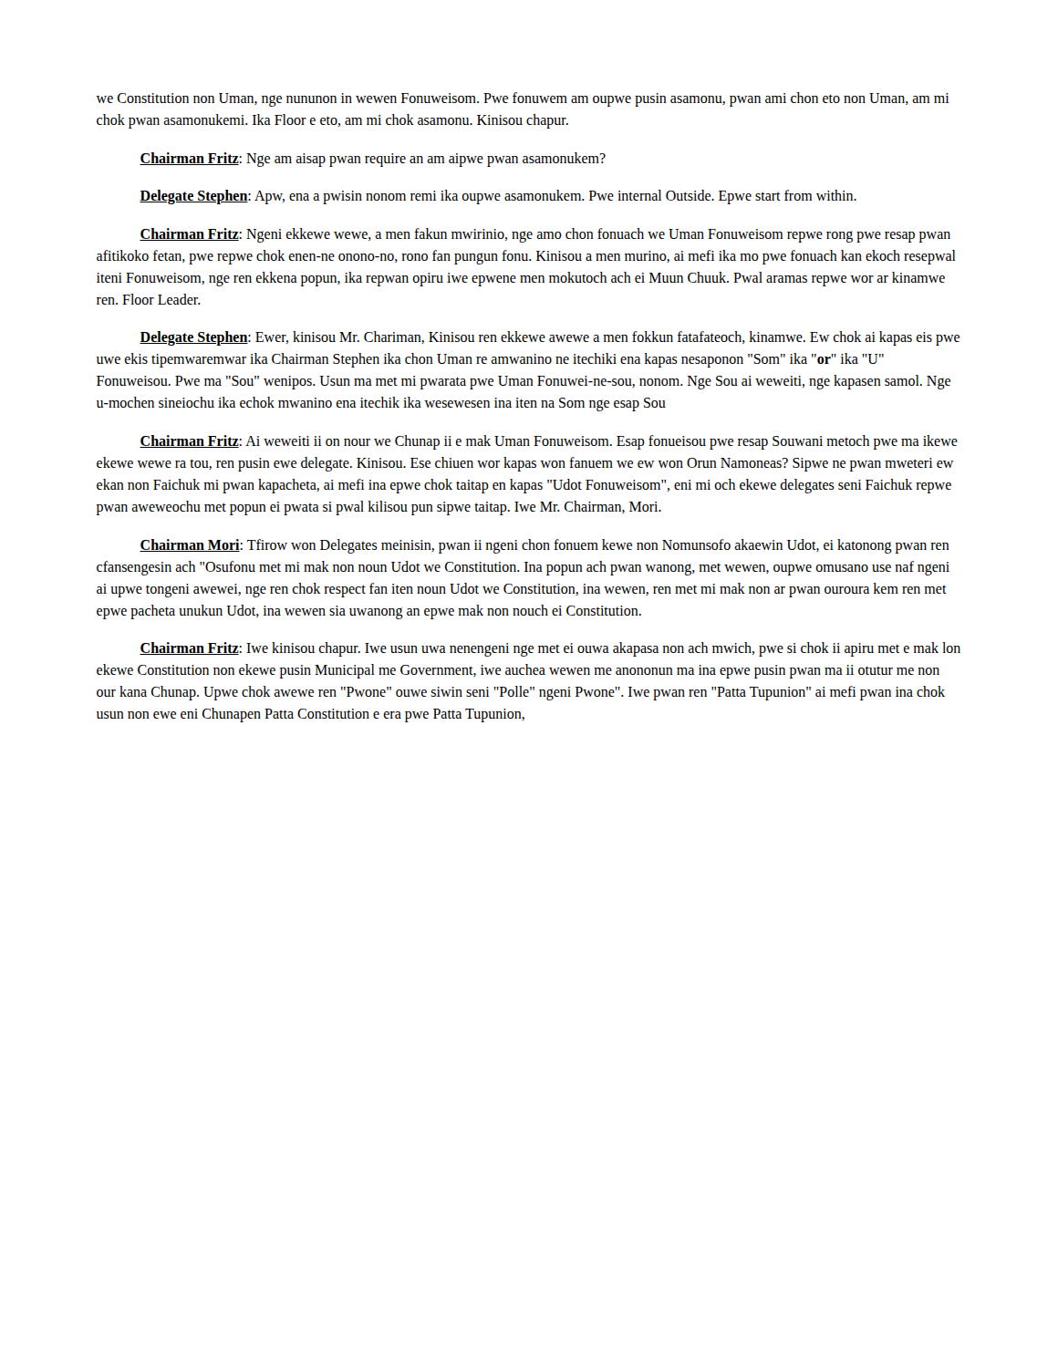we Constitution non Uman, nge nununon in wewen Fonuweisom. Pwe fonuwem am oupwe pusin asamonu, pwan ami chon eto non Uman, am mi chok pwan asamonukemi. Ika Floor e eto, am mi chok asamonu. Kinisou chapur.
Chairman Fritz: Nge am aisap pwan require an am aipwe pwan asamonukem?
Delegate Stephen: Apw, ena a pwisin nonom remi ika oupwe asamonukem. Pwe internal Outside. Epwe start from within.
Chairman Fritz: Ngeni ekkewe wewe, a men fakun mwirinio, nge amo chon fonuach we Uman Fonuweisom repwe rong pwe resap pwan afitikoko fetan, pwe repwe chok enen-ne onono-no, rono fan pungun fonu. Kinisou a men murino, ai mefi ika mo pwe fonuach kan ekoch resepwal iteni Fonuweisom, nge ren ekkena popun, ika repwan opiru iwe epwene men mokutoch ach ei Muun Chuuk. Pwal aramas repwe wor ar kinamwe ren. Floor Leader.
Delegate Stephen: Ewer, kinisou Mr. Chariman, Kinisou ren ekkewe awewe a men fokkun fatafateoch, kinamwe. Ew chok ai kapas eis pwe uwe ekis tipemwaremwar ika Chairman Stephen ika chon Uman re amwanino ne itechiki ena kapas nesaponon "Som" ika "or" ika "U" Fonuweisou. Pwe ma "Sou" wenipos. Usun ma met mi pwarata pwe Uman Fonuwei-ne-sou, nonom. Nge Sou ai weweiti, nge kapasen samol. Nge u-mochen sineiochu ika echok mwanino ena itechik ika wesewesen ina iten na Som nge esap Sou
Chairman Fritz: Ai weweiti ii on nour we Chunap ii e mak Uman Fonuweisom. Esap fonueisou pwe resap Souwani metoch pwe ma ikewe ekewe wewe ra tou, ren pusin ewe delegate. Kinisou. Ese chiuen wor kapas won fanuem we ew won Orun Namoneas? Sipwe ne pwan mweteri ew ekan non Faichuk mi pwan kapacheta, ai mefi ina epwe chok taitap en kapas "Udot Fonuweisom", eni mi och ekewe delegates seni Faichuk repwe pwan aweweochu met popun ei pwata si pwal kilisou pun sipwe taitap. Iwe Mr. Chairman, Mori.
Chairman Mori: Tfirow won Delegates meinisin, pwan ii ngeni chon fonuem kewe non Nomunsofo akaewin Udot, ei katonong pwan ren cfansengesin ach "Osufonu met mi mak non noun Udot we Constitution. Ina popun ach pwan wanong, met wewen, oupwe omusano use naf ngeni ai upwe tongeni awewei, nge ren chok respect fan iten noun Udot we Constitution, ina wewen, ren met mi mak non ar pwan ouroura kem ren met epwe pacheta unukun Udot, ina wewen sia uwanong an epwe mak non nouch ei Constitution.
Chairman Fritz: Iwe kinisou chapur. Iwe usun uwa nenengeni nge met ei ouwa akapasa non ach mwich, pwe si chok ii apiru met e mak lon ekewe Constitution non ekewe pusin Municipal me Government, iwe auchea wewen me anononun ma ina epwe pusin pwan ma ii otutur me non our kana Chunap. Upwe chok awewe ren "Pwone" ouwe siwin seni "Polle" ngeni Pwone". Iwe pwan ren "Patta Tupunion" ai mefi pwan ina chok usun non ewe eni Chunapen Patta Constitution e era pwe Patta Tupunion,